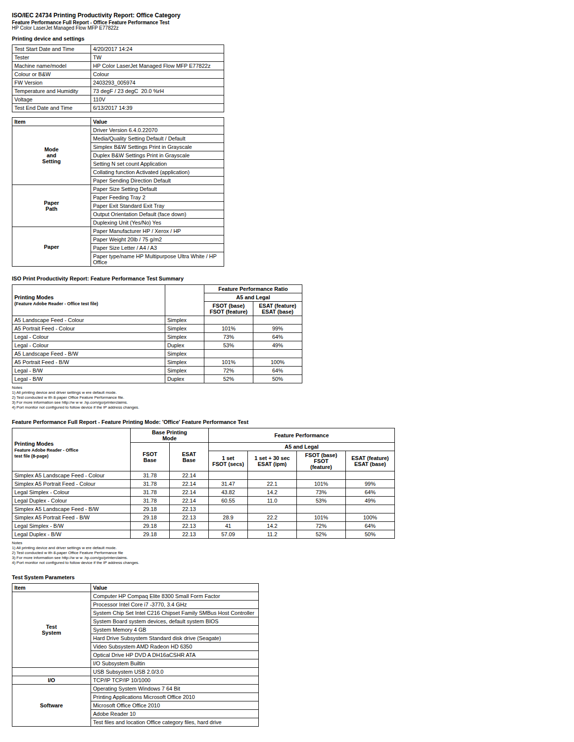ISO/IEC 24734 Printing Productivity Report: Office Category
Feature Performance Full Report - Office Feature Performance Test
HP Color LaserJet Managed Flow MFP E77822z
Printing device and settings
| Test Start Date and Time | 4/20/2017 14:24 |
| Tester | TW |
| Machine name/model | HP Color LaserJet Managed Flow MFP E77822z |
| Colour or B&W | Colour |
| FW Version | 2403293_005974 |
| Temperature and Humidity | 73 degF / 23 degC 20.0 %rH |
| Voltage | 110V |
| Test End Date and Time | 6/13/2017 14:39 |
| Item | Value |
| --- | --- |
| Mode and Setting | Driver Version 6.4.0.22070 |
| Media/Quality Setting Default / Default |
| Simplex B&W Settings Print in Grayscale |
| Duplex B&W Settings Print in Grayscale |
| Setting N set count Application |
| Collating function Activated (application) |
| Paper Sending Direction Default |
| Paper Path | Paper Size Setting Default |
| Paper Feeding Tray 2 |
| Paper Exit Standard Exit Tray |
| Output Orientation Default (face down) |
| Duplexing Unit (Yes/No) Yes |
| Paper | Paper Manufacturer HP / Xerox / HP |
| Paper Weight 20lb / 75 g/m2 |
| Paper Size Letter / A4 / A3 |
| Paper type/name HP Multipurpose Ultra White / HP Office |
ISO Print Productivity Report: Feature Performance Test Summary
| Printing Modes (Feature Adobe Reader - Office test file) | | Feature Performance Ratio |
| --- | --- | --- |
| A5 and Legal |
| FSOT (base) FSOT (feature) | ESAT (feature) ESAT (base) |
| A5 Landscape Feed - Colour | Simplex | | |
| A5 Portrait Feed - Colour | Simplex | 101% | 99% |
| Legal - Colour | Simplex | 73% | 64% |
| Legal - Colour | Duplex | 53% | 49% |
| A5 Landscape Feed - B/W | Simplex | | |
| A5 Portrait Feed - B/W | Simplex | 101% | 100% |
| Legal - B/W | Simplex | 72% | 64% |
| Legal - B/W | Duplex | 52% | 50% |
Notes
1) All printing device and driver settings w ere default mode.
2) Test conducted w ith 8-paper Office Feature Performance file.
3) For more information see http://w w w .hp.com/go/printerclaims.
4) Port monitor not configured to follow device if the IP address changes.
Feature Performance Full Report - Feature Printing Mode: 'Office' Feature Performance Test
| Printing Modes Feature Adobe Reader - Office test file (8-page) | Base Printing Mode | Feature Performance |
| --- | --- | --- |
| FSOT Base | ESAT Base | A5 and Legal |
| 1 set FSOT (secs) | 1 set + 30 sec ESAT (ipm) | FSOT (base) FSOT (feature) | ESAT (feature) ESAT (base) |
| Simplex A5 Landscape Feed - Colour | 31.78 | 22.14 | | | | |
| Simplex A5 Portrait Feed - Colour | 31.78 | 22.14 | 31.47 | 22.1 | 101% | 99% |
| Legal Simplex - Colour | 31.78 | 22.14 | 43.82 | 14.2 | 73% | 64% |
| Legal Duplex - Colour | 31.78 | 22.14 | 60.55 | 11.0 | 53% | 49% |
| Simplex A5 Landscape Feed - B/W | 29.18 | 22.13 | | | | |
| Simplex A5 Portrait Feed - B/W | 29.18 | 22.13 | 28.9 | 22.2 | 101% | 100% |
| Legal Simplex - B/W | 29.18 | 22.13 | 41 | 14.2 | 72% | 64% |
| Legal Duplex - B/W | 29.18 | 22.13 | 57.09 | 11.2 | 52% | 50% |
Notes
1) All printing device and driver settings w ere default mode.
2) Test conducted w ith 8-paper Office Feature Performance file
3) For more information see http://w w w .hp.com/go/printerclaims.
4) Port monitor not configured to follow device if the IP address changes.
Test System Parameters
| Item | Value |
| --- | --- |
| Test System | Computer HP Compaq Elite 8300 Small Form Factor |
| Processor Intel Core i7 -3770, 3.4 GHz |
| System Chip Set Intel C216 Chipset Family SMBus Host Controller |
| System Board system devices, default system BIOS |
| System Memory 4 GB |
| Hard Drive Subsystem Standard disk drive (Seagate) |
| Video Subsystem AMD Radeon HD 6350 |
| Optical Drive HP DVD A DH16aCSHR ATA |
| I/O Subsystem Builtin |
| | USB Subsystem USB 2.0/3.0 |
| I/O | TCP/IP TCP/IP 10/1000 |
| Software | Operating System Windows 7 64 Bit |
| Printing Applications Microsoft Office 2010 |
| Microsoft Office Office 2010 |
| Adobe Reader 10 |
| Test files and location Office category files, hard drive |